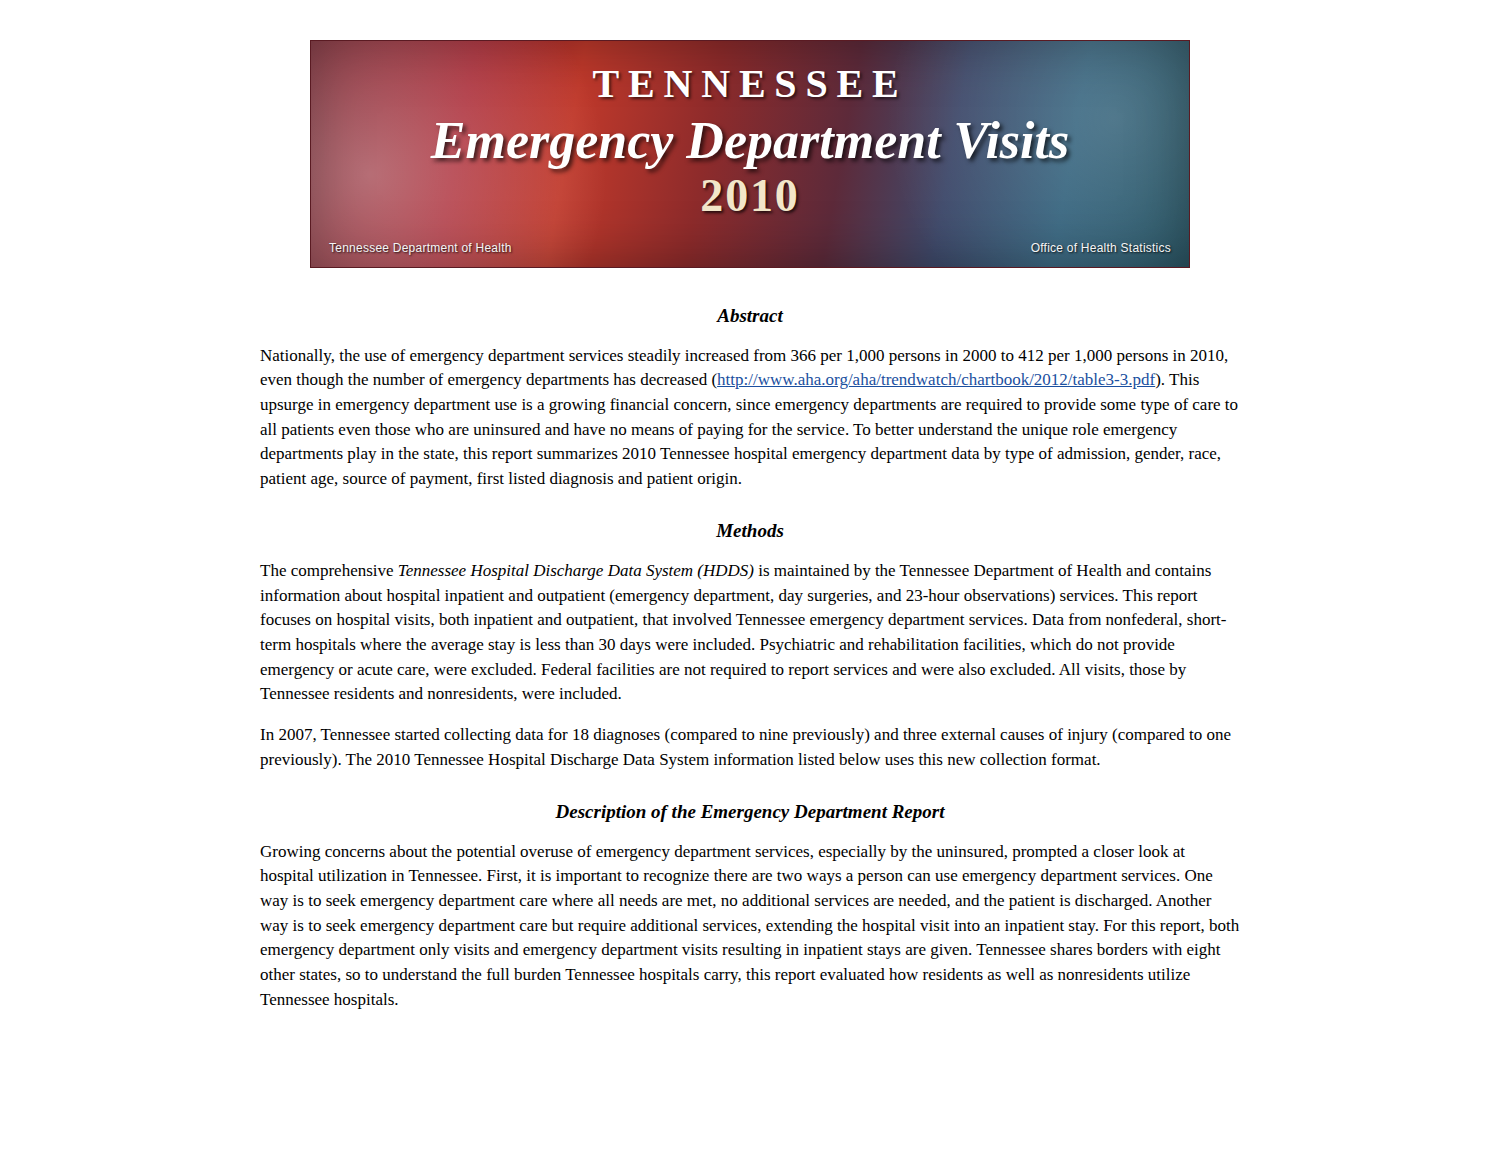TENNESSEE
Emergency Department Visits
2010
Tennessee Department of Health Office of Health Statistics
Abstract
Nationally, the use of emergency department services steadily increased from 366 per 1,000 persons in 2000 to 412 per 1,000 persons in 2010, even though the number of emergency departments has decreased (http://www.aha.org/aha/trendwatch/chartbook/2012/table3-3.pdf). This upsurge in emergency department use is a growing financial concern, since emergency departments are required to provide some type of care to all patients even those who are uninsured and have no means of paying for the service. To better understand the unique role emergency departments play in the state, this report summarizes 2010 Tennessee hospital emergency department data by type of admission, gender, race, patient age, source of payment, first listed diagnosis and patient origin.
Methods
The comprehensive Tennessee Hospital Discharge Data System (HDDS) is maintained by the Tennessee Department of Health and contains information about hospital inpatient and outpatient (emergency department, day surgeries, and 23-hour observations) services. This report focuses on hospital visits, both inpatient and outpatient, that involved Tennessee emergency department services. Data from nonfederal, short-term hospitals where the average stay is less than 30 days were included. Psychiatric and rehabilitation facilities, which do not provide emergency or acute care, were excluded. Federal facilities are not required to report services and were also excluded. All visits, those by Tennessee residents and nonresidents, were included.
In 2007, Tennessee started collecting data for 18 diagnoses (compared to nine previously) and three external causes of injury (compared to one previously). The 2010 Tennessee Hospital Discharge Data System information listed below uses this new collection format.
Description of the Emergency Department Report
Growing concerns about the potential overuse of emergency department services, especially by the uninsured, prompted a closer look at hospital utilization in Tennessee. First, it is important to recognize there are two ways a person can use emergency department services. One way is to seek emergency department care where all needs are met, no additional services are needed, and the patient is discharged. Another way is to seek emergency department care but require additional services, extending the hospital visit into an inpatient stay. For this report, both emergency department only visits and emergency department visits resulting in inpatient stays are given. Tennessee shares borders with eight other states, so to understand the full burden Tennessee hospitals carry, this report evaluated how residents as well as nonresidents utilize Tennessee hospitals.